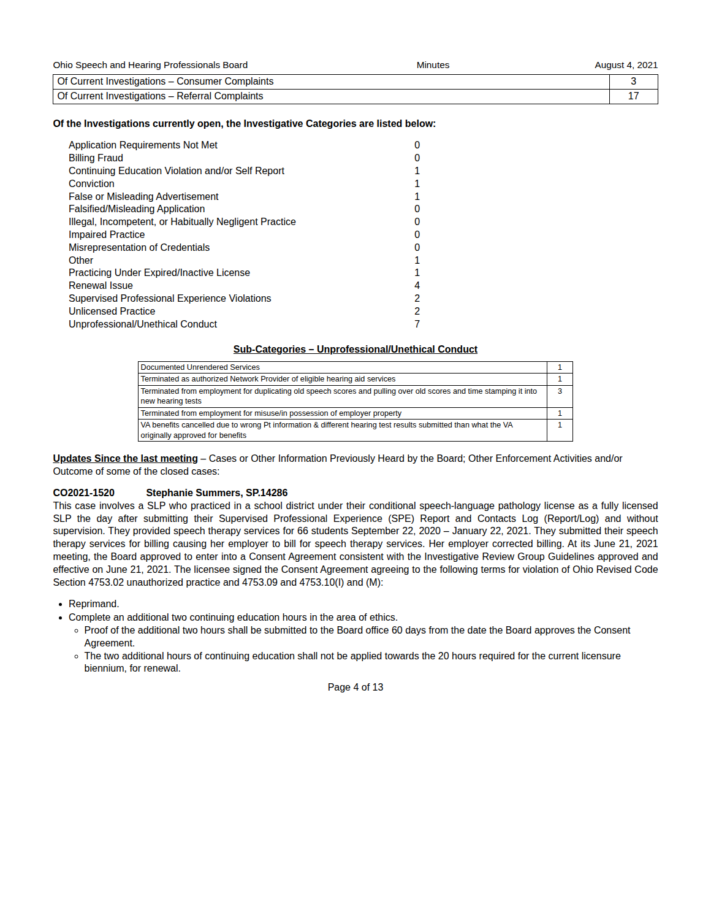Ohio Speech and Hearing Professionals Board Minutes August 4, 2021
| Of Current Investigations – Consumer Complaints | 3 |
| Of Current Investigations – Referral Complaints | 17 |
Of the Investigations currently open, the Investigative Categories are listed below:
| Application Requirements Not Met | 0 |
| Billing Fraud | 0 |
| Continuing Education Violation and/or Self Report | 1 |
| Conviction | 1 |
| False or Misleading Advertisement | 1 |
| Falsified/Misleading Application | 0 |
| Illegal, Incompetent, or Habitually Negligent Practice | 0 |
| Impaired Practice | 0 |
| Misrepresentation of Credentials | 0 |
| Other | 1 |
| Practicing Under Expired/Inactive License | 1 |
| Renewal Issue | 4 |
| Supervised Professional Experience Violations | 2 |
| Unlicensed Practice | 2 |
| Unprofessional/Unethical Conduct | 7 |
Sub-Categories – Unprofessional/Unethical Conduct
| Documented Unrendered Services | 1 |
| Terminated as authorized Network Provider of eligible hearing aid services | 1 |
| Terminated from employment for duplicating old speech scores and pulling over old scores and time stamping it into new hearing tests | 3 |
| Terminated from employment for misuse/in possession of employer property | 1 |
| VA benefits cancelled due to wrong Pt information & different hearing test results submitted than what the VA originally approved for benefits | 1 |
Updates Since the last meeting – Cases or Other Information Previously Heard by the Board; Other Enforcement Activities and/or Outcome of some of the closed cases:
CO2021-1520 Stephanie Summers, SP.14286
This case involves a SLP who practiced in a school district under their conditional speech-language pathology license as a fully licensed SLP the day after submitting their Supervised Professional Experience (SPE) Report and Contacts Log (Report/Log) and without supervision. They provided speech therapy services for 66 students September 22, 2020 – January 22, 2021. They submitted their speech therapy services for billing causing her employer to bill for speech therapy services. Her employer corrected billing. At its June 21, 2021 meeting, the Board approved to enter into a Consent Agreement consistent with the Investigative Review Group Guidelines approved and effective on June 21, 2021. The licensee signed the Consent Agreement agreeing to the following terms for violation of Ohio Revised Code Section 4753.02 unauthorized practice and 4753.09 and 4753.10(I) and (M):
Reprimand.
Complete an additional two continuing education hours in the area of ethics.
Proof of the additional two hours shall be submitted to the Board office 60 days from the date the Board approves the Consent Agreement.
The two additional hours of continuing education shall not be applied towards the 20 hours required for the current licensure biennium, for renewal.
Page 4 of 13